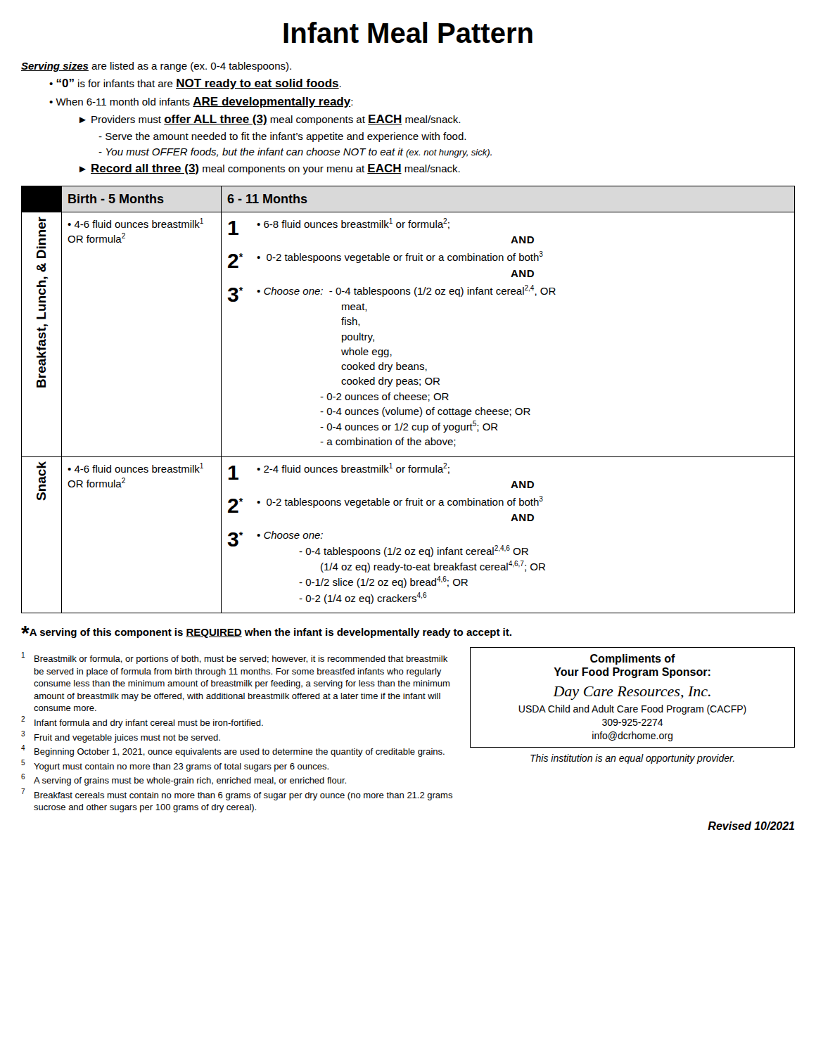Infant Meal Pattern
Serving sizes are listed as a range (ex. 0-4 tablespoons).
• “0” is for infants that are NOT ready to eat solid foods.
• When 6-11 month old infants ARE developmentally ready:
► Providers must offer ALL three (3) meal components at EACH meal/snack.
- Serve the amount needed to fit the infant’s appetite and experience with food.
- You must OFFER foods, but the infant can choose NOT to eat it (ex. not hungry, sick).
► Record all three (3) meal components on your menu at EACH meal/snack.
| | Birth - 5 Months | 6 - 11 Months |
| --- | --- | --- |
| Breakfast, Lunch, & Dinner | • 4-6 fluid ounces breastmilk 1 OR formula 2 | 1 • 6-8 fluid ounces breastmilk 1 or formula 2 ; AND 2 * • 0-2 tablespoons vegetable or fruit or a combination of both 3 AND 3 * • Choose one: - 0-4 tablespoons (1/2 oz eq) infant cereal 2,4 , OR meat, fish, poultry, whole egg, cooked dry beans, cooked dry peas; OR - 0-2 ounces of cheese; OR - 0-4 ounces (volume) of cottage cheese; OR - 0-4 ounces or 1/2 cup of yogurt 5 ; OR - a combination of the above; |
| Snack | • 4-6 fluid ounces breastmilk 1 OR formula 2 | 1 • 2-4 fluid ounces breastmilk 1 or formula 2 ; AND 2 * • 0-2 tablespoons vegetable or fruit or a combination of both 3 AND 3 * • Choose one: - 0-4 tablespoons (1/2 oz eq) infant cereal 2,4,6 OR (1/4 oz eq) ready-to-eat breakfast cereal 4,6,7 ; OR - 0-1/2 slice (1/2 oz eq) bread 4,6 ; OR - 0-2 (1/4 oz eq) crackers 4,6 |
*A serving of this component is REQUIRED when the infant is developmentally ready to accept it.
Breastmilk or formula, or portions of both, must be served; however, it is recommended that breastmilk be served in place of formula from birth through 11 months. For some breastfed infants who regularly consume less than the minimum amount of breastmilk per feeding, a serving for less than the minimum amount of breastmilk may be offered, with additional breastmilk offered at a later time if the infant will consume more.
Infant formula and dry infant cereal must be iron-fortified.
Fruit and vegetable juices must not be served.
Beginning October 1, 2021, ounce equivalents are used to determine the quantity of creditable grains.
Yogurt must contain no more than 23 grams of total sugars per 6 ounces.
A serving of grains must be whole-grain rich, enriched meal, or enriched flour.
Breakfast cereals must contain no more than 6 grams of sugar per dry ounce (no more than 21.2 grams sucrose and other sugars per 100 grams of dry cereal).
Compliments of
Your Food Program Sponsor:
Day Care Resources, Inc.
USDA Child and Adult Care Food Program (CACFP)
309-925-2274
info@dcrhome.org
This institution is an equal opportunity provider.
Revised 10/2021